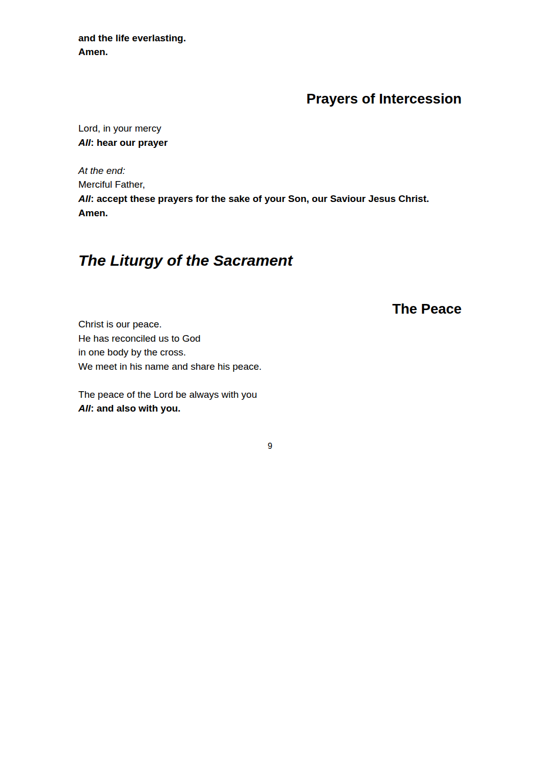and the life everlasting.
Amen.
Prayers of Intercession
Lord, in your mercy
All: hear our prayer
At the end:
Merciful Father,
All: accept these prayers for the sake of your Son, our Saviour Jesus Christ.
Amen.
The Liturgy of the Sacrament
The Peace
Christ is our peace.
He has reconciled us to God
in one body by the cross.
We meet in his name and share his peace.
The peace of the Lord be always with you
All: and also with you.
9